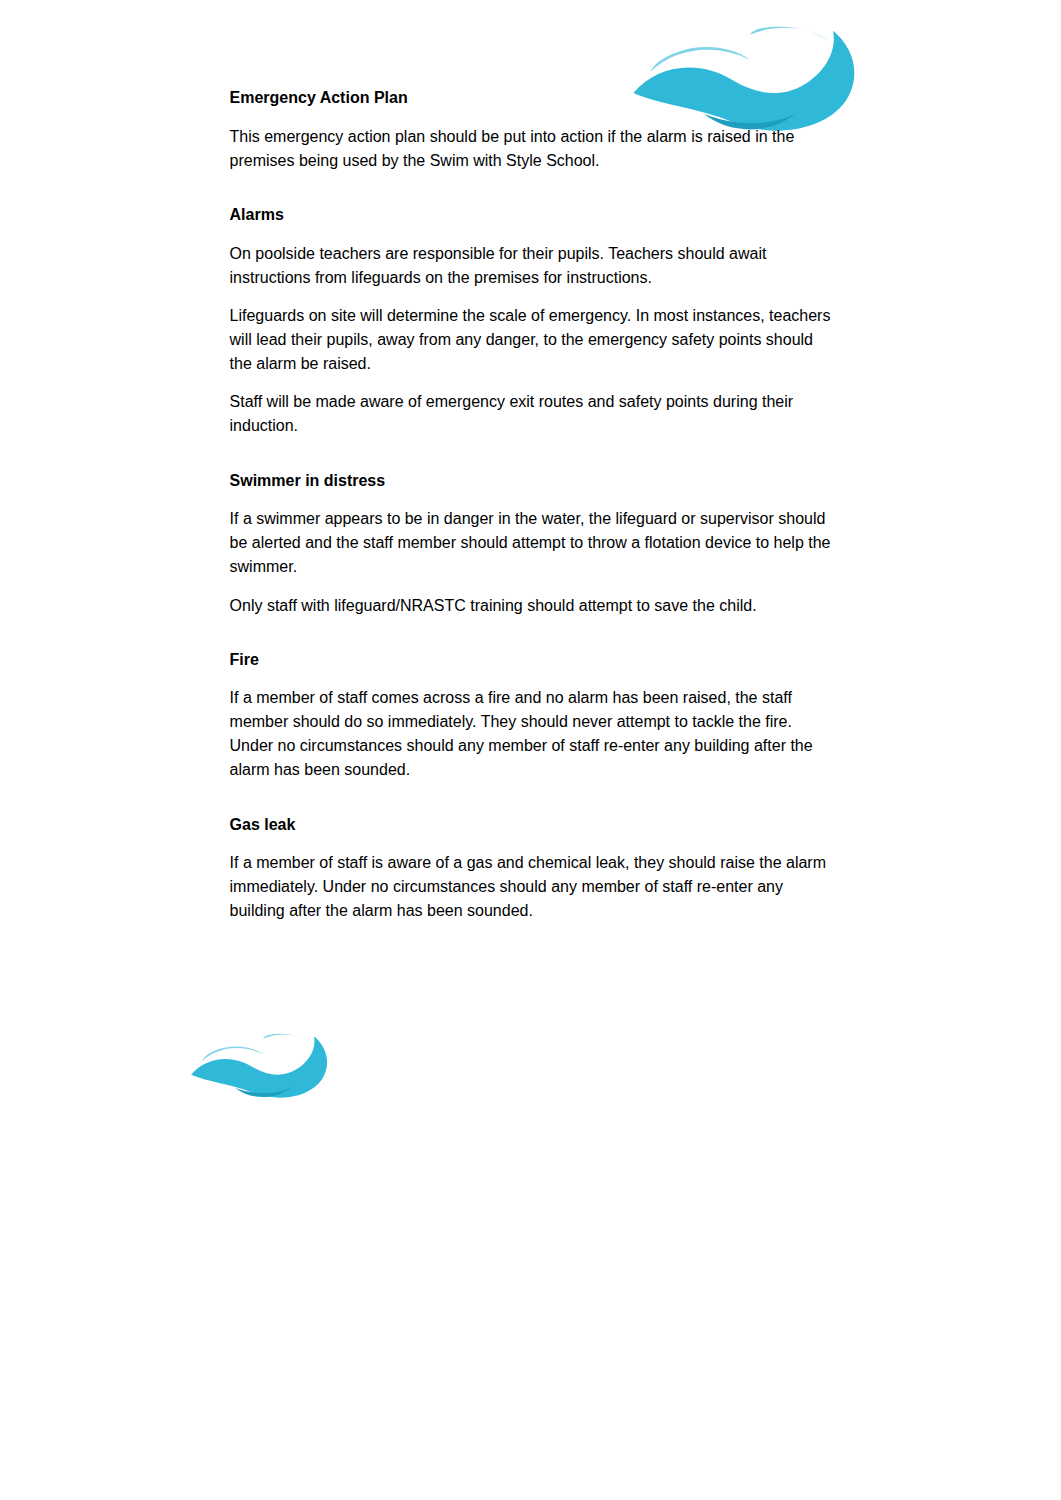Emergency Action Plan
This emergency action plan should be put into action if the alarm is raised in the premises being used by the Swim with Style School.
Alarms
On poolside teachers are responsible for their pupils. Teachers should await instructions from lifeguards on the premises for instructions.
Lifeguards on site will determine the scale of emergency. In most instances, teachers will lead their pupils, away from any danger, to the emergency safety points should the alarm be raised.
Staff will be made aware of emergency exit routes and safety points during their induction.
Swimmer in distress
If a swimmer appears to be in danger in the water, the lifeguard or supervisor should be alerted and the staff member should attempt to throw a flotation device to help the swimmer.
Only staff with lifeguard/NRASTC training should attempt to save the child.
Fire
If a member of staff comes across a fire and no alarm has been raised, the staff member should do so immediately. They should never attempt to tackle the fire. Under no circumstances should any member of staff re-enter any building after the alarm has been sounded.
Gas leak
If a member of staff is aware of a gas and chemical leak, they should raise the alarm immediately. Under no circumstances should any member of staff re-enter any building after the alarm has been sounded.